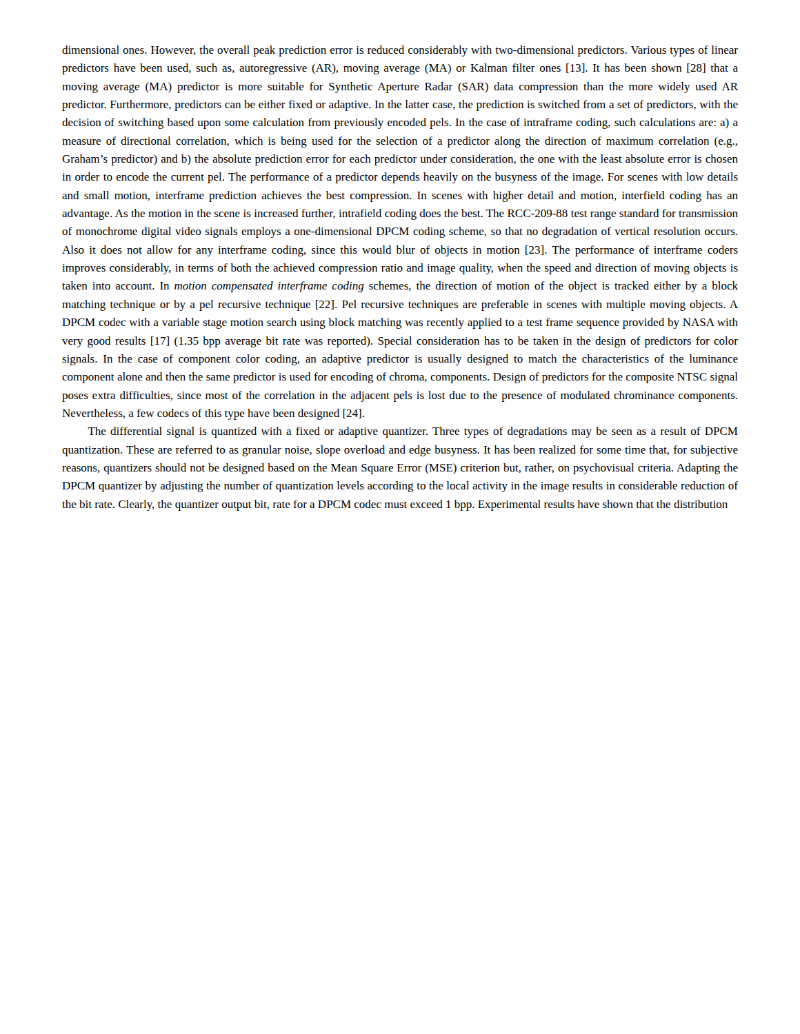dimensional ones. However, the overall peak prediction error is reduced considerably with two-dimensional predictors. Various types of linear predictors have been used, such as, autoregressive (AR), moving average (MA) or Kalman filter ones [13]. It has been shown [28] that a moving average (MA) predictor is more suitable for Synthetic Aperture Radar (SAR) data compression than the more widely used AR predictor. Furthermore, predictors can be either fixed or adaptive. In the latter case, the prediction is switched from a set of predictors, with the decision of switching based upon some calculation from previously encoded pels. In the case of intraframe coding, such calculations are: a) a measure of directional correlation, which is being used for the selection of a predictor along the direction of maximum correlation (e.g., Graham’s predictor) and b) the absolute prediction error for each predictor under consideration, the one with the least absolute error is chosen in order to encode the current pel. The performance of a predictor depends heavily on the busyness of the image. For scenes with low details and small motion, interframe prediction achieves the best compression. In scenes with higher detail and motion, interfield coding has an advantage. As the motion in the scene is increased further, intrafield coding does the best. The RCC-209-88 test range standard for transmission of monochrome digital video signals employs a one-dimensional DPCM coding scheme, so that no degradation of vertical resolution occurs. Also it does not allow for any interframe coding, since this would blur of objects in motion [23]. The performance of interframe coders improves considerably, in terms of both the achieved compression ratio and image quality, when the speed and direction of moving objects is taken into account. In motion compensated interframe coding schemes, the direction of motion of the object is tracked either by a block matching technique or by a pel recursive technique [22]. Pel recursive techniques are preferable in scenes with multiple moving objects. A DPCM codec with a variable stage motion search using block matching was recently applied to a test frame sequence provided by NASA with very good results [17] (1.35 bpp average bit rate was reported). Special consideration has to be taken in the design of predictors for color signals. In the case of component color coding, an adaptive predictor is usually designed to match the characteristics of the luminance component alone and then the same predictor is used for encoding of chroma, components. Design of predictors for the composite NTSC signal poses extra difficulties, since most of the correlation in the adjacent pels is lost due to the presence of modulated chrominance components. Nevertheless, a few codecs of this type have been designed [24].
The differential signal is quantized with a fixed or adaptive quantizer. Three types of degradations may be seen as a result of DPCM quantization. These are referred to as granular noise, slope overload and edge busyness. It has been realized for some time that, for subjective reasons, quantizers should not be designed based on the Mean Square Error (MSE) criterion but, rather, on psychovisual criteria. Adapting the DPCM quantizer by adjusting the number of quantization levels according to the local activity in the image results in considerable reduction of the bit rate. Clearly, the quantizer output bit, rate for a DPCM codec must exceed 1 bpp. Experimental results have shown that the distribution